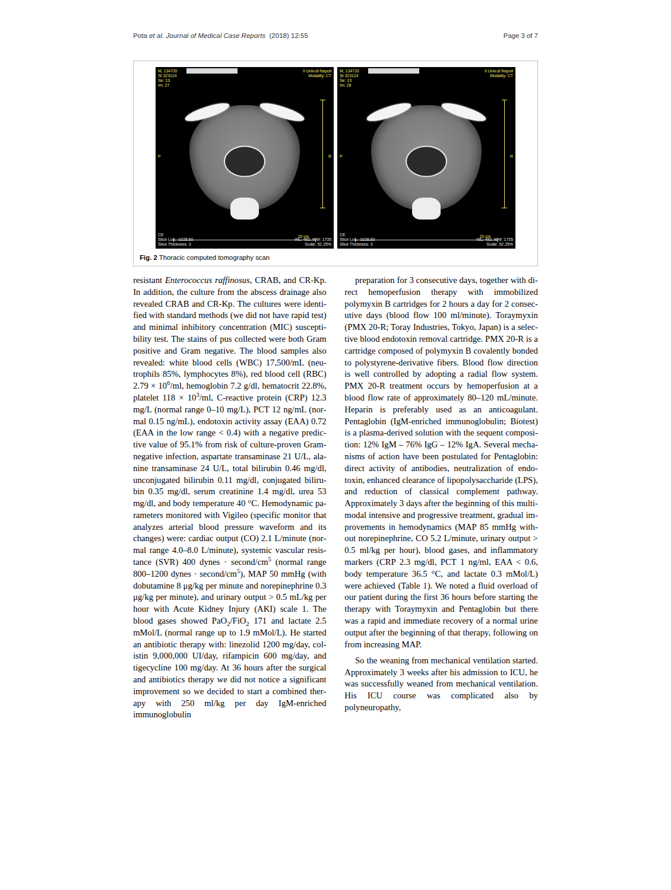Pota et al. Journal of Medical Case Reports (2018) 12:55
Page 3 of 7
M, 134720
St 323124
Se: 13
Im: 27
II Univ.di Napoli
Modality: CT
P
R
20 cm
CE
Slice Loc: -1025.50
Slice Thickness: 3
WL: 492, WW: 1735
Scale: 52.25%
M, 134720
St 323124
Se: 13
Im: 28
II Univ.di Napoli
Modality: CT
P
R
20 cm
CE
Slice Loc: -1028.50
Slice Thickness: 3
WL: 492, WW: 1735
Scale: 52.25%
Fig. 2 Thoracic computed tomography scan
resistant Enterococcus raffinosus, CRAB, and CR-Kp. In addition, the culture from the abscess drainage also revealed CRAB and CR-Kp. The cultures were identified with standard methods (we did not have rapid test) and minimal inhibitory concentration (MIC) susceptibility test. The stains of pus collected were both Gram positive and Gram negative. The blood samples also revealed: white blood cells (WBC) 17,500/mL (neutrophils 85%, lymphocytes 8%), red blood cell (RBC) 2.79 × 106/ml, hemoglobin 7.2 g/dl, hematocrit 22.8%, platelet 118 × 103/ml, C-reactive protein (CRP) 12.3 mg/L (normal range 0–10 mg/L), PCT 12 ng/mL (normal 0.15 ng/mL), endotoxin activity assay (EAA) 0.72 (EAA in the low range < 0.4) with a negative predictive value of 95.1% from risk of culture-proven Gram-negative infection, aspartate transaminase 21 U/L, alanine transaminase 24 U/L, total bilirubin 0.46 mg/dl, unconjugated bilirubin 0.11 mg/dl, conjugated bilirubin 0.35 mg/dl, serum creatinine 1.4 mg/dl, urea 53 mg/dl, and body temperature 40 °C. Hemodynamic parameters monitored with Vigileo (specific monitor that analyzes arterial blood pressure waveform and its changes) were: cardiac output (CO) 2.1 L/minute (normal range 4.0–8.0 L/minute), systemic vascular resistance (SVR) 400 dynes · second/cm5 (normal range 800–1200 dynes · second/cm5), MAP 50 mmHg (with dobutamine 8 μg/kg per minute and norepinephrine 0.3 μg/kg per minute), and urinary output > 0.5 mL/kg per hour with Acute Kidney Injury (AKI) scale 1. The blood gases showed PaO2/FiO2 171 and lactate 2.5 mMol/L (normal range up to 1.9 mMol/L). He started an antibiotic therapy with: linezolid 1200 mg/day, colistin 9,000,000 UI/day, rifampicin 600 mg/day, and tigecycline 100 mg/day. At 36 hours after the surgical and antibiotics therapy we did not notice a significant improvement so we decided to start a combined therapy with 250 ml/kg per day IgM-enriched immunoglobulin
preparation for 3 consecutive days, together with direct hemoperfusion therapy with immobilized polymyxin B cartridges for 2 hours a day for 2 consecutive days (blood flow 100 ml/minute). Toraymyxin (PMX 20-R; Toray Industries, Tokyo, Japan) is a selective blood endotoxin removal cartridge. PMX 20-R is a cartridge composed of polymyxin B covalently bonded to polystyrene-derivative fibers. Blood flow direction is well controlled by adopting a radial flow system. PMX 20-R treatment occurs by hemoperfusion at a blood flow rate of approximately 80–120 mL/minute. Heparin is preferably used as an anticoagulant. Pentaglobin (IgM-enriched immunoglobulin; Biotest) is a plasma-derived solution with the sequent composition: 12% IgM – 76% IgG – 12% IgA. Several mechanisms of action have been postulated for Pentaglobin: direct activity of antibodies, neutralization of endotoxin, enhanced clearance of lipopolysaccharide (LPS), and reduction of classical complement pathway. Approximately 3 days after the beginning of this multimodal intensive and progressive treatment, gradual improvements in hemodynamics (MAP 85 mmHg without norepinephrine, CO 5.2 L/minute, urinary output > 0.5 ml/kg per hour), blood gases, and inflammatory markers (CRP 2.3 mg/dl, PCT 1 ng/ml, EAA < 0.6, body temperature 36.5 °C, and lactate 0.3 mMol/L) were achieved (Table 1). We noted a fluid overload of our patient during the first 36 hours before starting the therapy with Toraymyxin and Pentaglobin but there was a rapid and immediate recovery of a normal urine output after the beginning of that therapy, following on from increasing MAP.
So the weaning from mechanical ventilation started. Approximately 3 weeks after his admission to ICU, he was successfully weaned from mechanical ventilation. His ICU course was complicated also by polyneuropathy,